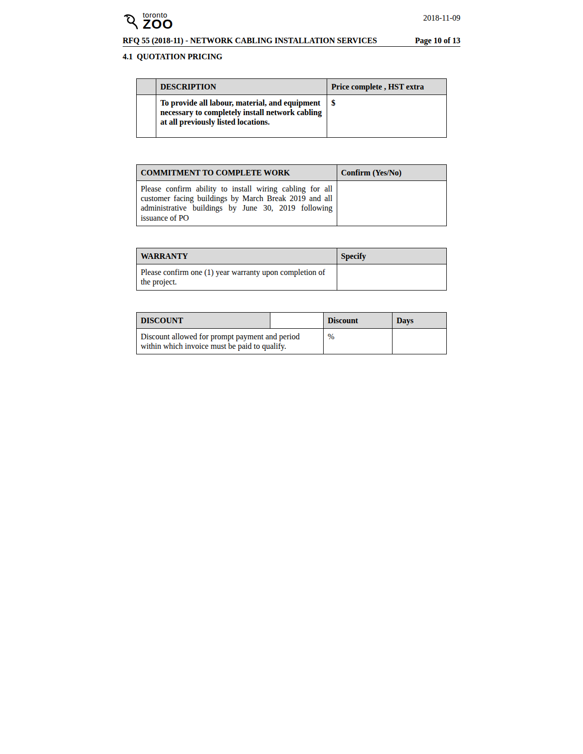toronto ZOO
2018-11-09
RFQ 55 (2018-11) - NETWORK CABLING INSTALLATION SERVICES
Page 10 of 13
4.1 QUOTATION PRICING
| | DESCRIPTION | Price complete , HST extra |
| | To provide all labour, material, and equipment necessary to completely install network cabling at all previously listed locations. | $ |
| COMMITMENT TO COMPLETE WORK | Confirm (Yes/No) |
| Please confirm ability to install wiring cabling for all customer facing buildings by March Break 2019 and all administrative buildings by June 30, 2019 following issuance of PO | |
| WARRANTY | Specify |
| Please confirm one (1) year warranty upon completion of the project. | |
| DISCOUNT | | Discount | Days |
| Discount allowed for prompt payment and period within which invoice must be paid to qualify. | % | |